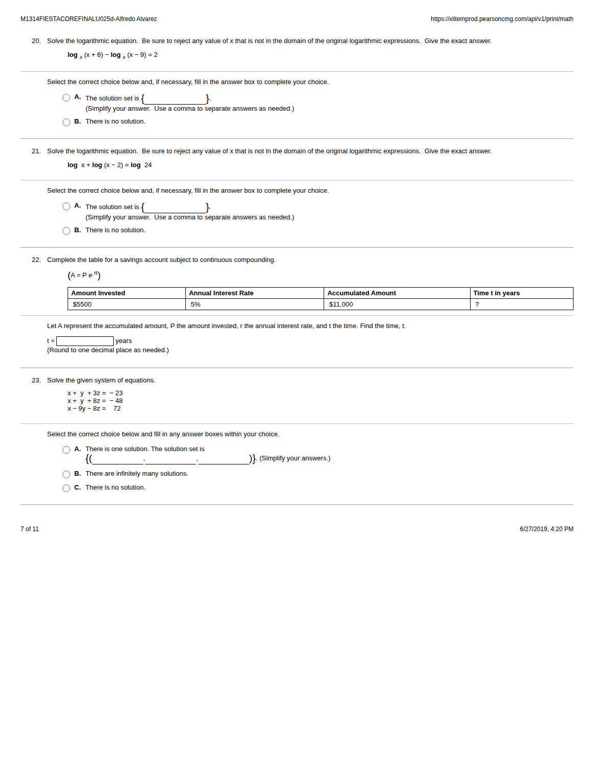M1314FIESTACOREFINALU025d-Alfredo Alvarez
https://xlitemprod.pearsoncmg.com/api/v1/print/math
20.
Solve the logarithmic equation. Be sure to reject any value of x that is not in the domain of the original logarithmic expressions. Give the exact answer.
log 4 (x + 6) − log 4 (x − 9) = 2
Select the correct choice below and, if necessary, fill in the answer box to complete your choice.
A.
The solution set is { }.
(Simplify your answer. Use a comma to separate answers as needed.)
B.
There is no solution.
21.
Solve the logarithmic equation. Be sure to reject any value of x that is not in the domain of the original logarithmic expressions. Give the exact answer.
log x + log (x − 2) = log 24
Select the correct choice below and, if necessary, fill in the answer box to complete your choice.
A.
The solution set is { }.
(Simplify your answer. Use a comma to separate answers as needed.)
B.
There is no solution.
22.
Complete the table for a savings account subject to continuous compounding.
(A = P e rt)
| Amount Invested | Annual Interest Rate | Accumulated Amount | Time t in years |
| --- | --- | --- | --- |
| $5500 | 5% | $11,000 | ? |
Let A represent the accumulated amount, P the amount invested, r the annual interest rate, and t the time. Find the time, t.
t ≈ years
(Round to one decimal place as needed.)
23.
Solve the given system of equations.
x + y + 3z = − 23
x + y + 8z = − 48
x − 9y − 8z = 72
Select the correct choice below and fill in any answer boxes within your choice.
A.
There is one solution. The solution set is
{( , , )}. (Simplify your answers.)
B.
There are infinitely many solutions.
C.
There is no solution.
7 of 11
6/27/2019, 4:20 PM